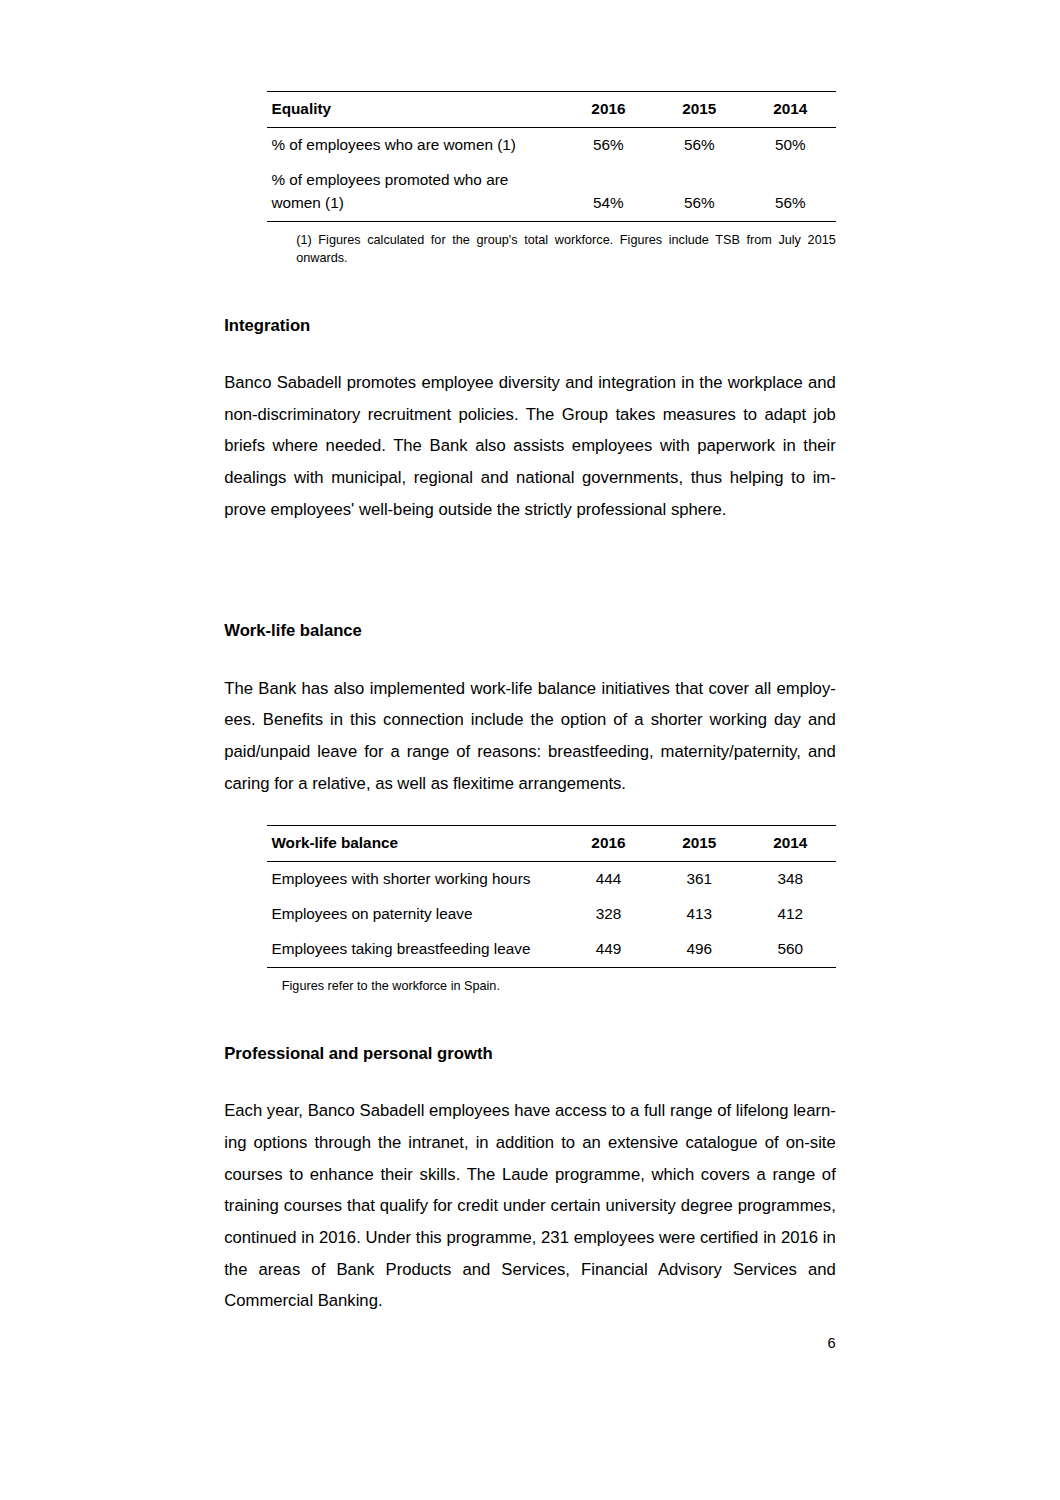| Equality | 2016 | 2015 | 2014 |
| --- | --- | --- | --- |
| % of employees who are women (1) | 56% | 56% | 50% |
| % of employees promoted who are women (1) | 54% | 56% | 56% |
(1) Figures calculated for the group's total workforce. Figures include TSB from July 2015 onwards.
Integration
Banco Sabadell promotes employee diversity and integration in the workplace and non-discriminatory recruitment policies. The Group takes measures to adapt job briefs where needed. The Bank also assists employees with paperwork in their dealings with municipal, regional and national governments, thus helping to improve employees' well-being outside the strictly professional sphere.
Work-life balance
The Bank has also implemented work-life balance initiatives that cover all employees. Benefits in this connection include the option of a shorter working day and paid/unpaid leave for a range of reasons: breastfeeding, maternity/paternity, and caring for a relative, as well as flexitime arrangements.
| Work-life balance | 2016 | 2015 | 2014 |
| --- | --- | --- | --- |
| Employees with shorter working hours | 444 | 361 | 348 |
| Employees on paternity leave | 328 | 413 | 412 |
| Employees taking breastfeeding leave | 449 | 496 | 560 |
Figures refer to the workforce in Spain.
Professional and personal growth
Each year, Banco Sabadell employees have access to a full range of lifelong learning options through the intranet, in addition to an extensive catalogue of on-site courses to enhance their skills. The Laude programme, which covers a range of training courses that qualify for credit under certain university degree programmes, continued in 2016. Under this programme, 231 employees were certified in 2016 in the areas of Bank Products and Services, Financial Advisory Services and Commercial Banking.
6